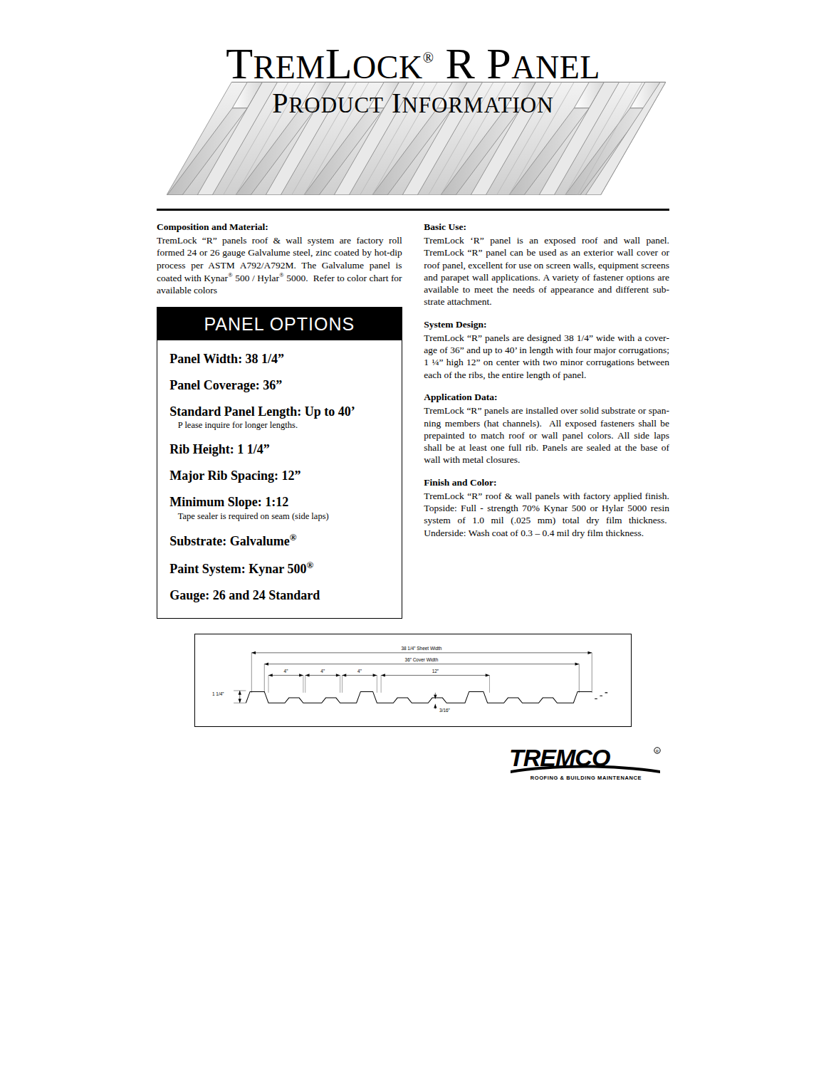TREM LOCK® R PANEL
PRODUCT INFORMATION
Composition and Material:
TremLock “R” panels roof & wall system are factory roll formed 24 or 26 gauge Galvalume steel, zinc coated by hot-dip process per ASTM A792/A792M. The Galvalume panel is coated with Kynar® 500 / Hylar® 5000. Refer to color chart for available colors
PANEL OPTIONS
Panel Width: 38 1/4”
Panel Coverage: 36”
Standard Panel Length: Up to 40’ P lease inquire for longer lengths.
Rib Height: 1 1/4”
Major Rib Spacing: 12”
Minimum Slope: 1:12 Tape sealer is required on seam (side laps)
Substrate: Galvalume®
Paint System: Kynar 500®
Gauge: 26 and 24 Standard
Basic Use:
TremLock ‘R” panel is an exposed roof and wall panel. TremLock “R” panel can be used as an exterior wall cover or roof panel, excellent for use on screen walls, equipment screens and parapet wall applications. A variety of fastener options are available to meet the needs of appearance and different substrate attachment.
System Design:
TremLock “R” panels are designed 38 1/4” wide with a coverage of 36” and up to 40’ in length with four major corrugations; 1 ¼” high 12” on center with two minor corrugations between each of the ribs, the entire length of panel.
Application Data:
TremLock “R” panels are installed over solid substrate or spanning members (hat channels). All exposed fasteners shall be prepainted to match roof or wall panel colors. All side laps shall be at least one full rib. Panels are sealed at the base of wall with metal closures.
Finish and Color:
TremLock “R” roof & wall panels with factory applied finish. Topside: Full - strength 70% Kynar 500 or Hylar 5000 resin system of 1.0 mil (.025 mm) total dry film thickness. Underside: Wash coat of 0.3 – 0.4 mil dry film thickness.
38 1/4” Sheet Width 36” Cover Width 4” 4” 4” 12” 1 1/4” 3/16”
TREMCO R
ROOFING & BUILDING MAINTENANCE